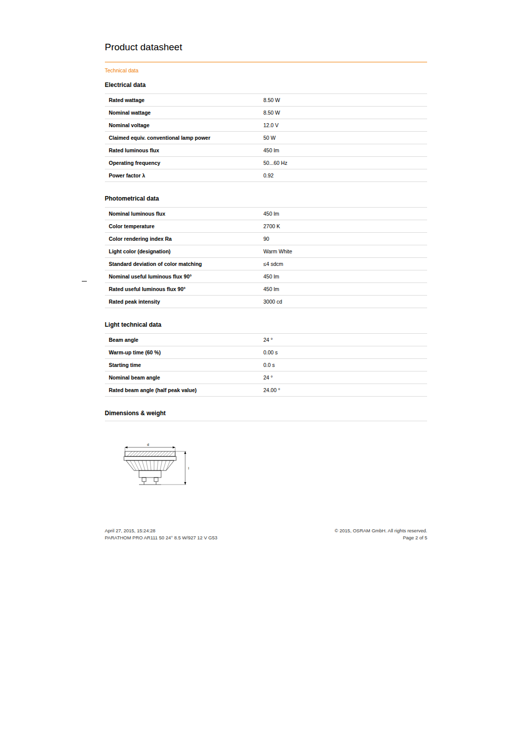Product datasheet
Technical data
Electrical data
| Rated wattage | 8.50 W |
| Nominal wattage | 8.50 W |
| Nominal voltage | 12.0 V |
| Claimed equiv. conventional lamp power | 50 W |
| Rated luminous flux | 450 lm |
| Operating frequency | 50...60 Hz |
| Power factor λ | 0.92 |
Photometrical data
| Nominal luminous flux | 450 lm |
| Color temperature | 2700 K |
| Color rendering index Ra | 90 |
| Light color (designation) | Warm White |
| Standard deviation of color matching | ≤4 sdcm |
| Nominal useful luminous flux 90° | 450 lm |
| Rated useful luminous flux 90° | 450 lm |
| Rated peak intensity | 3000 cd |
Light technical data
| Beam angle | 24 ° |
| Warm-up time (60 %) | 0.00 s |
| Starting time | 0.0 s |
| Nominal beam angle | 24 ° |
| Rated beam angle (half peak value) | 24.00 ° |
Dimensions & weight
d l
April 27, 2015, 15:24:28
PARATHOM PRO AR111 50 24° 8.5 W/927 12 V G53
© 2015, OSRAM GmbH. All rights reserved.
Page 2 of 5